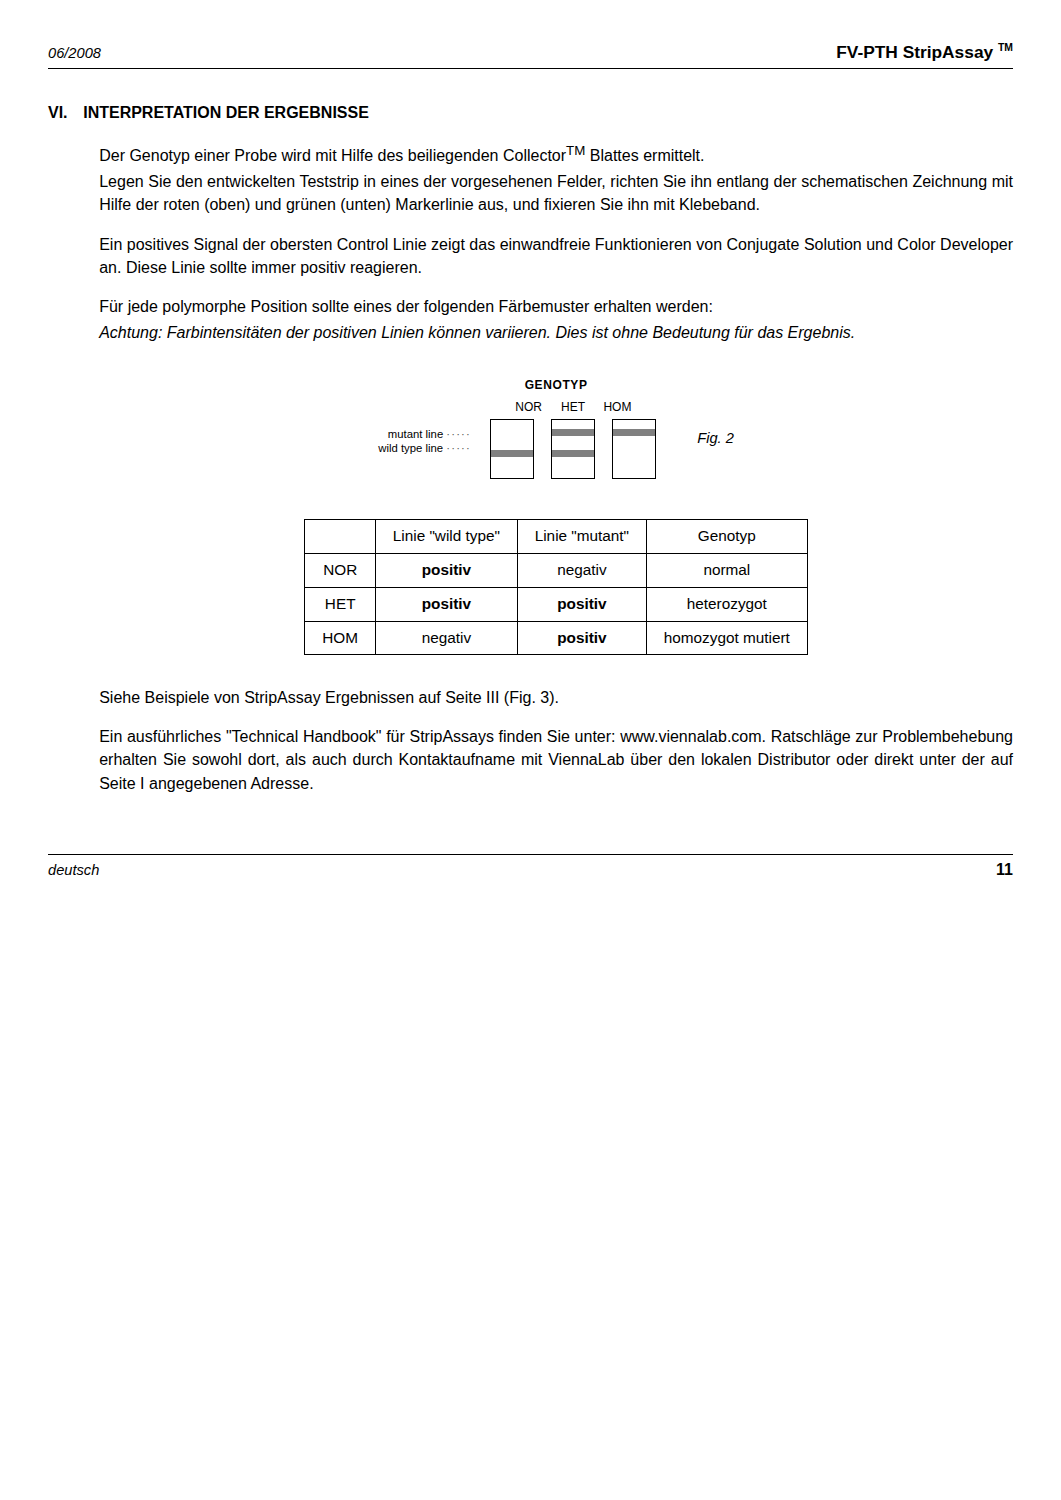06/2008
FV-PTH StripAssay TM
VI. INTERPRETATION DER ERGEBNISSE
Der Genotyp einer Probe wird mit Hilfe des beiliegenden CollectorTM Blattes ermittelt.
Legen Sie den entwickelten Teststrip in eines der vorgesehenen Felder, richten Sie ihn entlang der schematischen Zeichnung mit Hilfe der roten (oben) und grünen (unten) Markerlinie aus, und fixieren Sie ihn mit Klebeband.
Ein positives Signal der obersten Control Linie zeigt das einwandfreie Funktionieren von Conjugate Solution und Color Developer an. Diese Linie sollte immer positiv reagieren.
Für jede polymorphe Position sollte eines der folgenden Färbemuster erhalten werden:
Achtung: Farbintensitäten der positiven Linien können variieren. Dies ist ohne Bedeutung für das Ergebnis.
GENOTYP
mutant line ·····
wild type line ·····
NOR HET HOM
Fig. 2
| | Linie "wild type" | Linie "mutant" | Genotyp |
| --- | --- | --- | --- |
| NOR | positiv | negativ | normal |
| HET | positiv | positiv | heterozygot |
| HOM | negativ | positiv | homozygot mutiert |
Siehe Beispiele von StripAssay Ergebnissen auf Seite III (Fig. 3).
Ein ausführliches "Technical Handbook" für StripAssays finden Sie unter: www.viennalab.com. Ratschläge zur Problembehebung erhalten Sie sowohl dort, als auch durch Kontaktaufname mit ViennaLab über den lokalen Distributor oder direkt unter der auf Seite I angegebenen Adresse.
deutsch
11